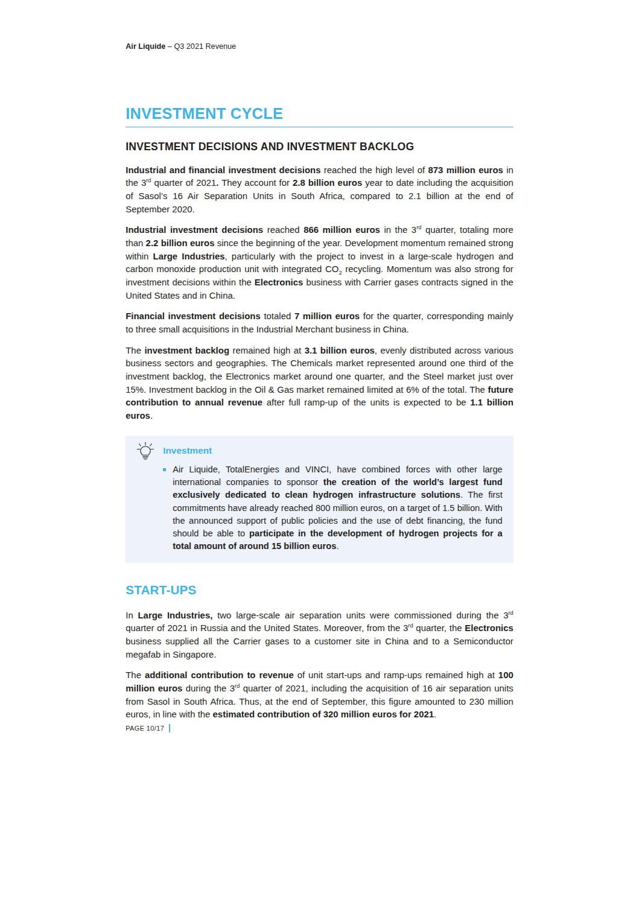Air Liquide – Q3 2021 Revenue
INVESTMENT CYCLE
INVESTMENT DECISIONS AND INVESTMENT BACKLOG
Industrial and financial investment decisions reached the high level of 873 million euros in the 3rd quarter of 2021. They account for 2.8 billion euros year to date including the acquisition of Sasol’s 16 Air Separation Units in South Africa, compared to 2.1 billion at the end of September 2020.
Industrial investment decisions reached 866 million euros in the 3rd quarter, totaling more than 2.2 billion euros since the beginning of the year. Development momentum remained strong within Large Industries, particularly with the project to invest in a large-scale hydrogen and carbon monoxide production unit with integrated CO2 recycling. Momentum was also strong for investment decisions within the Electronics business with Carrier gases contracts signed in the United States and in China.
Financial investment decisions totaled 7 million euros for the quarter, corresponding mainly to three small acquisitions in the Industrial Merchant business in China.
The investment backlog remained high at 3.1 billion euros, evenly distributed across various business sectors and geographies. The Chemicals market represented around one third of the investment backlog, the Electronics market around one quarter, and the Steel market just over 15%. Investment backlog in the Oil & Gas market remained limited at 6% of the total. The future contribution to annual revenue after full ramp-up of the units is expected to be 1.1 billion euros.
Investment
Air Liquide, TotalEnergies and VINCI, have combined forces with other large international companies to sponsor the creation of the world’s largest fund exclusively dedicated to clean hydrogen infrastructure solutions. The first commitments have already reached 800 million euros, on a target of 1.5 billion. With the announced support of public policies and the use of debt financing, the fund should be able to participate in the development of hydrogen projects for a total amount of around 15 billion euros.
START-UPS
In Large Industries, two large-scale air separation units were commissioned during the 3rd quarter of 2021 in Russia and the United States. Moreover, from the 3rd quarter, the Electronics business supplied all the Carrier gases to a customer site in China and to a Semiconductor megafab in Singapore.
The additional contribution to revenue of unit start-ups and ramp-ups remained high at 100 million euros during the 3rd quarter of 2021, including the acquisition of 16 air separation units from Sasol in South Africa. Thus, at the end of September, this figure amounted to 230 million euros, in line with the estimated contribution of 320 million euros for 2021.
PAGE 10/17